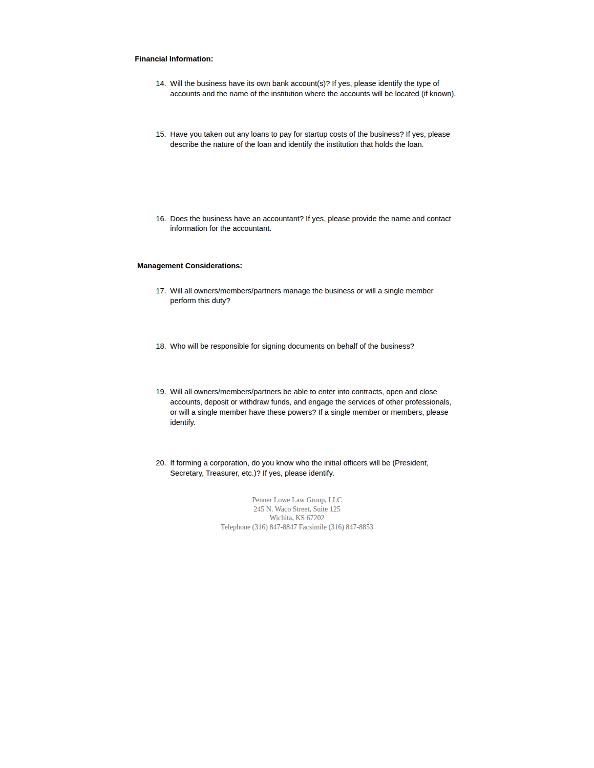Financial Information:
14. Will the business have its own bank account(s)? If yes, please identify the type of accounts and the name of the institution where the accounts will be located (if known).
15. Have you taken out any loans to pay for startup costs of the business? If yes, please describe the nature of the loan and identify the institution that holds the loan.
16. Does the business have an accountant? If yes, please provide the name and contact information for the accountant.
Management Considerations:
17. Will all owners/members/partners manage the business or will a single member perform this duty?
18. Who will be responsible for signing documents on behalf of the business?
19. Will all owners/members/partners be able to enter into contracts, open and close accounts, deposit or withdraw funds, and engage the services of other professionals, or will a single member have these powers? If a single member or members, please identify.
20. If forming a corporation, do you know who the initial officers will be (President, Secretary, Treasurer, etc.)? If yes, please identify.
Penner Lowe Law Group, LLC
245 N. Waco Street, Suite 125
Wichita, KS 67202
Telephone (316) 847-8847 Facsimile (316) 847-8853